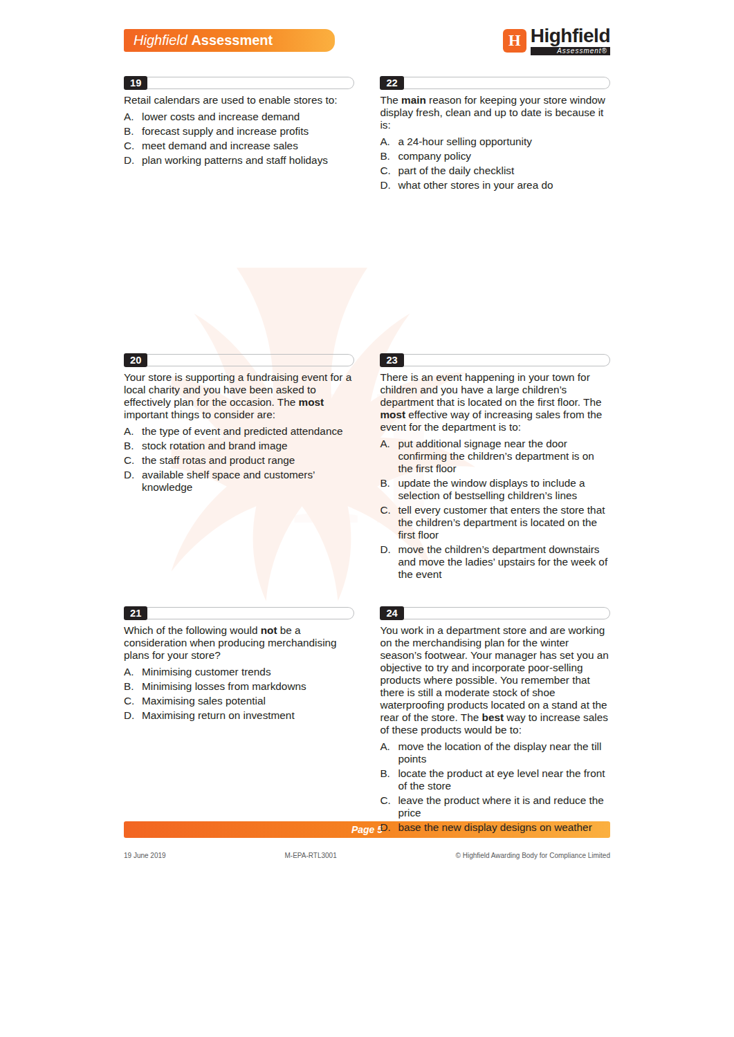H
Highfield Assessment
H
Highfield Assessment®
19
Retail calendars are used to enable stores to:
A. lower costs and increase demand
B. forecast supply and increase profits
C. meet demand and increase sales
D. plan working patterns and staff holidays
22
The main reason for keeping your store window display fresh, clean and up to date is because it is:
A. a 24-hour selling opportunity
B. company policy
C. part of the daily checklist
D. what other stores in your area do
20
Your store is supporting a fundraising event for a local charity and you have been asked to effectively plan for the occasion. The most important things to consider are:
A. the type of event and predicted attendance
B. stock rotation and brand image
C. the staff rotas and product range
D. available shelf space and customers’ knowledge
23
There is an event happening in your town for children and you have a large children’s department that is located on the first floor. The most effective way of increasing sales from the event for the department is to:
A. put additional signage near the door confirming the children’s department is on the first floor
B. update the window displays to include a selection of bestselling children’s lines
C. tell every customer that enters the store that the children’s department is located on the first floor
D. move the children’s department downstairs and move the ladies’ upstairs for the week of the event
21
Which of the following would not be a consideration when producing merchandising plans for your store?
A. Minimising customer trends
B. Minimising losses from markdowns
C. Maximising sales potential
D. Maximising return on investment
24
You work in a department store and are working on the merchandising plan for the winter season’s footwear. Your manager has set you an objective to try and incorporate poor-selling products where possible. You remember that there is still a moderate stock of shoe waterproofing products located on a stand at the rear of the store. The best way to increase sales of these products would be to:
A. move the location of the display near the till points
B. locate the product at eye level near the front of the store
C. leave the product where it is and reduce the price
D. base the new display designs on weather
Page 5
19 June 2019 M-EPA-RTL3001 © Highfield Awarding Body for Compliance Limited